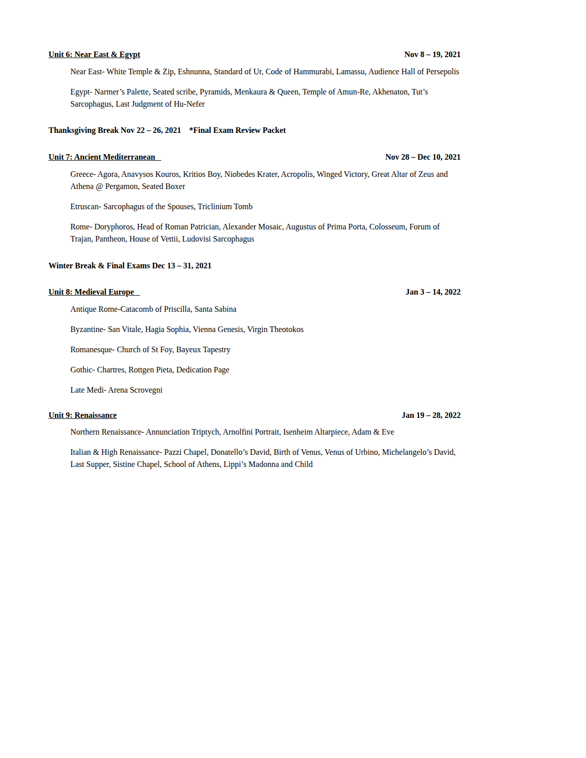Unit 6: Near East & Egypt Nov 8 – 19, 2021
Near East- White Temple & Zip, Eshnunna, Standard of Ur, Code of Hammurabi, Lamassu, Audience Hall of Persepolis
Egypt- Narmer’s Palette, Seated scribe, Pyramids, Menkaura & Queen, Temple of Amun-Re, Akhenaton, Tut’s Sarcophagus, Last Judgment of Hu-Nefer
Thanksgiving Break Nov 22 – 26, 2021 *Final Exam Review Packet
Unit 7: Ancient Mediterranean Nov 28 – Dec 10, 2021
Greece- Agora, Anavysos Kouros, Kritios Boy, Niobedes Krater, Acropolis, Winged Victory, Great Altar of Zeus and Athena @ Pergamon, Seated Boxer
Etruscan- Sarcophagus of the Spouses, Triclinium Tomb
Rome- Doryphoros, Head of Roman Patrician, Alexander Mosaic, Augustus of Prima Porta, Colosseum, Forum of Trajan, Pantheon, House of Vettii, Ludovisi Sarcophagus
Winter Break & Final Exams Dec 13 – 31, 2021
Unit 8: Medieval Europe Jan 3 – 14, 2022
Antique Rome-Catacomb of Priscilla, Santa Sabina
Byzantine- San Vitale, Hagia Sophia, Vienna Genesis, Virgin Theotokos
Romanesque- Church of St Foy, Bayeux Tapestry
Gothic- Chartres, Rottgen Pieta, Dedication Page
Late Medi- Arena Scrovegni
Unit 9: Renaissance Jan 19 – 28, 2022
Northern Renaissance- Annunciation Triptych, Arnolfini Portrait, Isenheim Altarpiece, Adam & Eve
Italian & High Renaissance- Pazzi Chapel, Donatello’s David, Birth of Venus, Venus of Urbino, Michelangelo’s David, Last Supper, Sistine Chapel, School of Athens, Lippi’s Madonna and Child